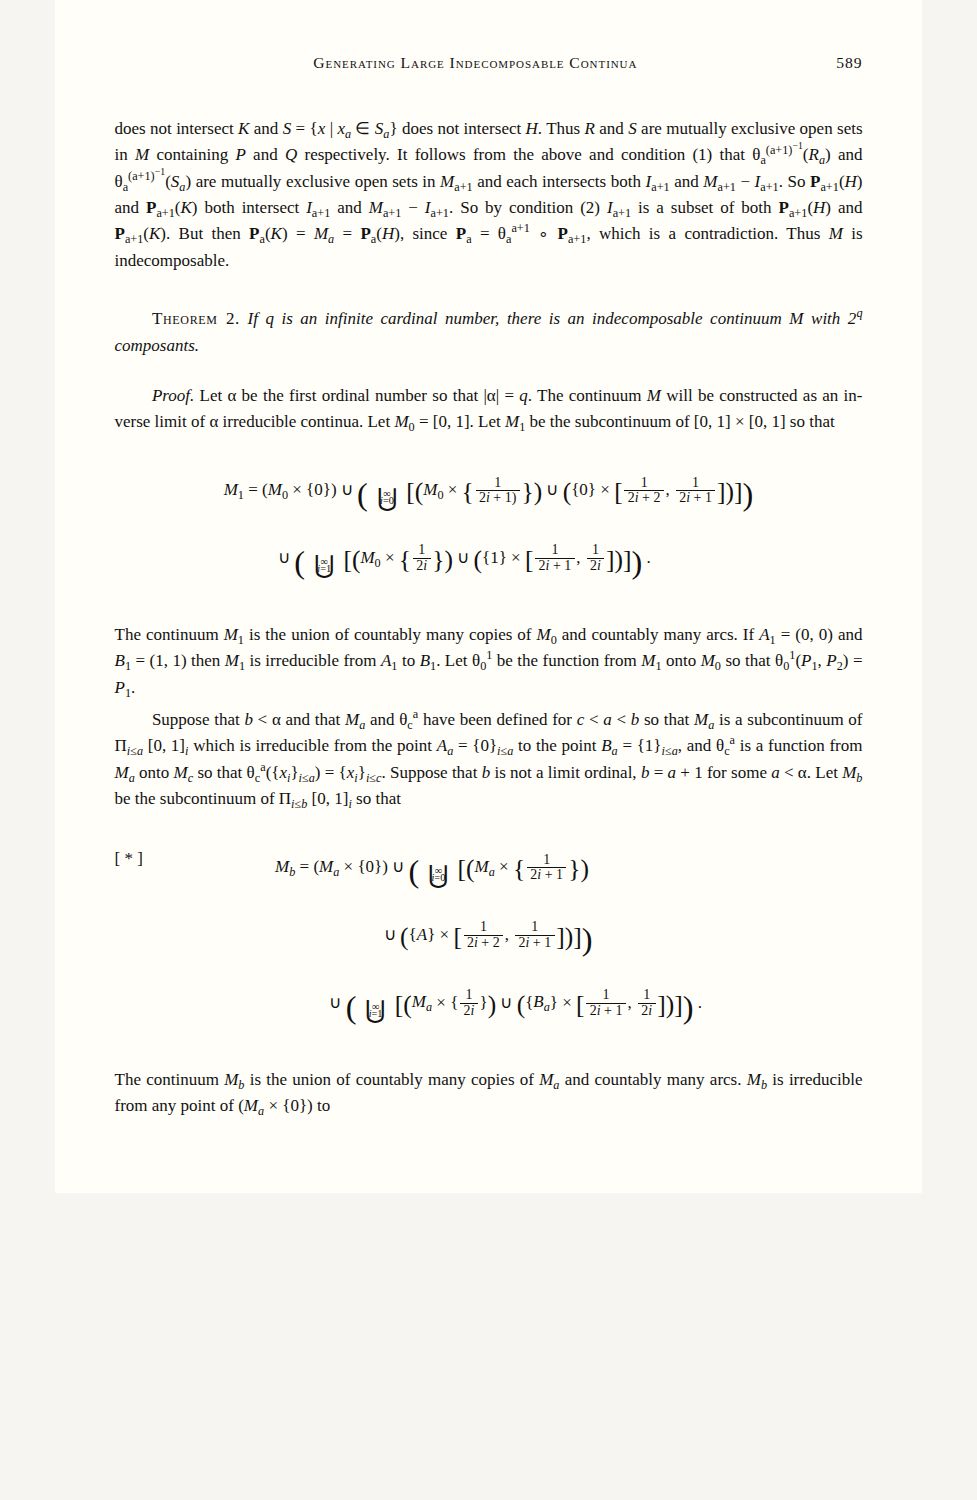Generating Large Indecomposable Continua 589
does not intersect K and S = {x | xa ∈ Sa} does not intersect H. Thus R and S are mutually exclusive open sets in M containing P and Q respectively. It follows from the above and condition (1) that θa(a+1)−1(Ra) and θa(a+1)−1(Sa) are mutually exclusive open sets in Ma+1 and each intersects both Ia+1 and Ma+1 − Ia+1. So Pa+1(H) and Pa+1(K) both intersect Ia+1 and Ma+1 − Ia+1. So by condition (2) Ia+1 is a subset of both Pa+1(H) and Pa+1(K). But then Pa(K) = Ma = Pa(H), since Pa = θaa+1 ∘ Pa+1, which is a contradiction. Thus M is indecomposable.
Theorem 2. If q is an infinite cardinal number, there is an indecomposable continuum M with 2q composants.
Proof. Let α be the first ordinal number so that |α| = q. The continuum M will be constructed as an inverse limit of α irreducible continua. Let M0 = [0, 1]. Let M1 be the subcontinuum of [0, 1] × [0, 1] so that
M1 = (M0 × {0}) ∪ ( ∞⋃i=0 [(M0 × {12i + 1)}) ∪ ({0} × [12i + 2, 12i + 1])]) ∪ ( ∞⋃i=1 [(M0 × {12i}) ∪ ({1} × [12i + 1, 12i])]) .
The continuum M1 is the union of countably many copies of M0 and countably many arcs. If A1 = (0, 0) and B1 = (1, 1) then M1 is irreducible from A1 to B1. Let θ01 be the function from M1 onto M0 so that θ01(P1, P2) = P1.
Suppose that b < α and that Ma and θca have been defined for c < a < b so that Ma is a subcontinuum of Πi≤a [0, 1]i which is irreducible from the point Aa = {0}i≤a to the point Ba = {1}i≤a, and θca is a function from Ma onto Mc so that θca({xi}i≤a) = {xi}i≤c. Suppose that b is not a limit ordinal, b = a + 1 for some a < α. Let Mb be the subcontinuum of Πi≤b [0, 1]i so that
[ * ] Mb = (Ma × {0}) ∪ ( ∞⋃i=0 [(Ma × {12i + 1}) ∪ ({A} × [12i + 2, 12i + 1])]) ∪ ( ∞⋃i=1 [(Ma × {12i}) ∪ ({Ba} × [12i + 1, 12i])]) .
The continuum Mb is the union of countably many copies of Ma and countably many arcs. Mb is irreducible from any point of (Ma × {0}) to